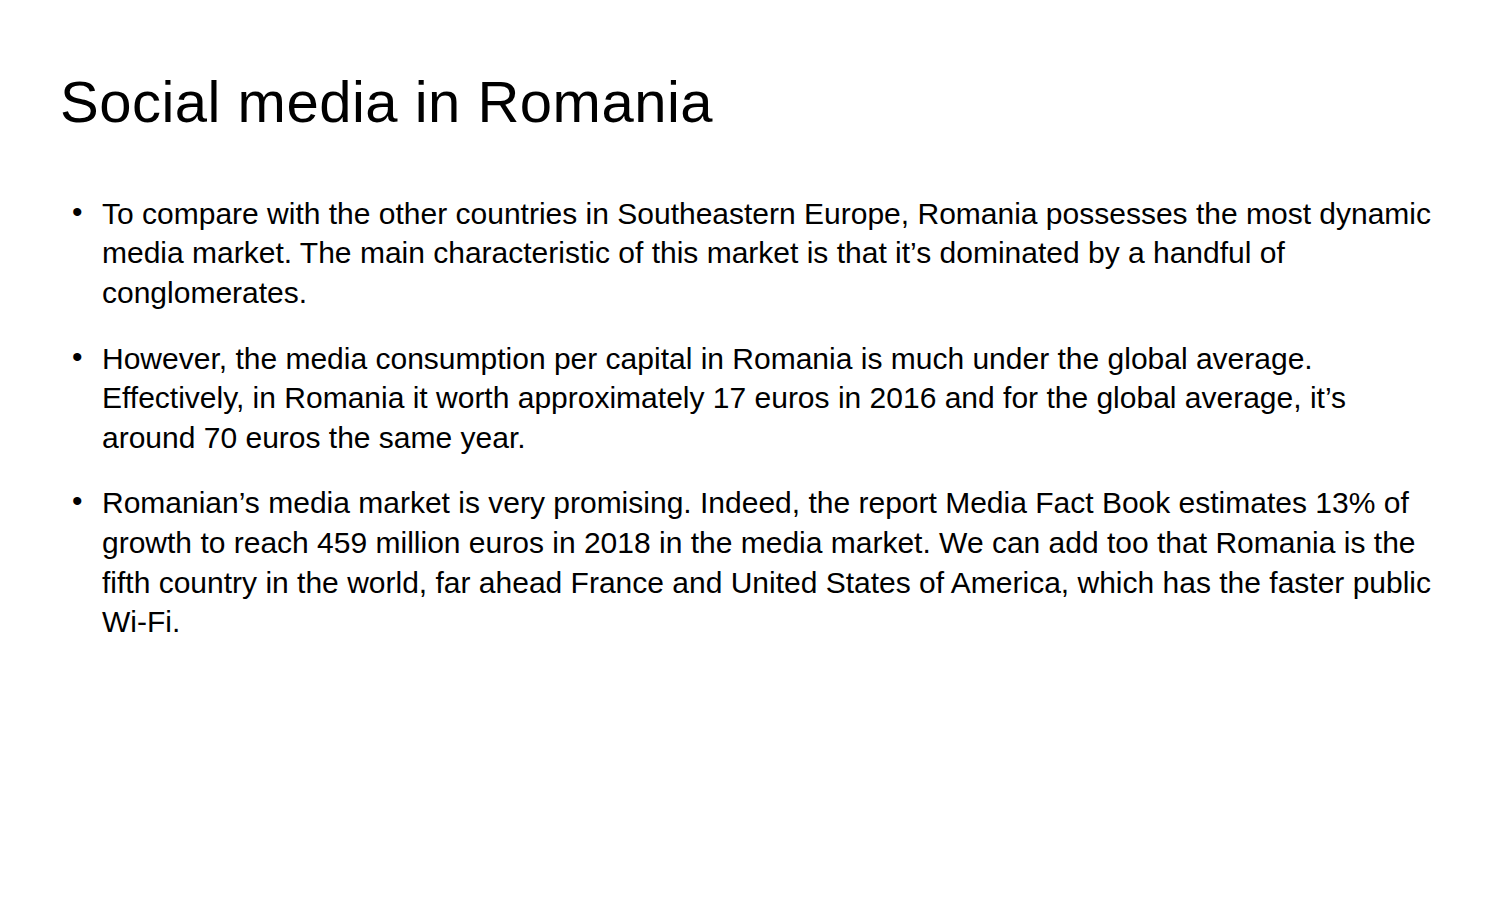Social media in Romania
To compare with the other countries in Southeastern Europe, Romania possesses the most dynamic media market. The main characteristic of this market is that it’s dominated by a handful of conglomerates.
However, the media consumption per capital in Romania is much under the global average. Effectively, in Romania it worth approximately 17 euros in 2016 and for the global average, it’s around 70 euros the same year.
Romanian’s media market is very promising. Indeed, the report Media Fact Book estimates 13% of growth to reach 459 million euros in 2018 in the media market. We can add too that Romania is the fifth country in the world, far ahead France and United States of America, which has the faster public Wi-Fi.